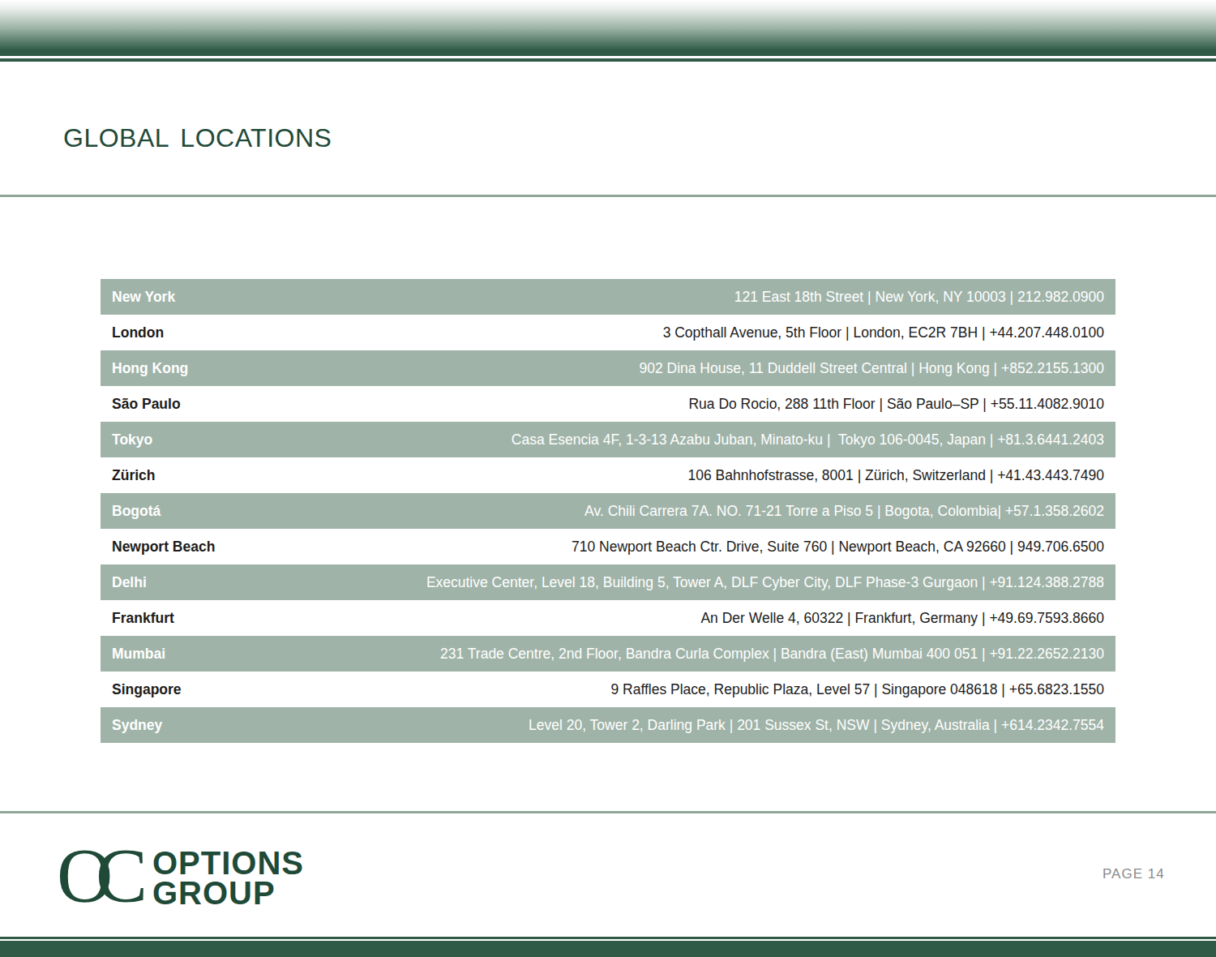Global Locations
| New York | 121 East 18th Street / New York, NY 10003 / 212.982.0900 |
| London | 3 Copthall Avenue, 5th Floor / London, EC2R 7BH / +44.207.448.0100 |
| Hong Kong | 902 Dina House, 11 Duddell Street Central / Hong Kong / +852.2155.1300 |
| São Paulo | Rua Do Rocio, 288 11th Floor / São Paulo–SP / +55.11.4082.9010 |
| Tokyo | Casa Esencia 4F, 1-3-13 Azabu Juban, Minato-ku / Tokyo 106-0045, Japan / +81.3.6441.2403 |
| Zürich | 106 Bahnhofstrasse, 8001 / Zürich, Switzerland / +41.43.443.7490 |
| Bogotá | Av. Chili Carrera 7A. NO. 71-21 Torre a Piso 5 / Bogota, Colombia/ +57.1.358.2602 |
| Newport Beach | 710 Newport Beach Ctr. Drive, Suite 760 / Newport Beach, CA 92660 / 949.706.6500 |
| Delhi | Executive Center, Level 18, Building 5, Tower A, DLF Cyber City, DLF Phase-3 Gurgaon / +91.124.388.2788 |
| Frankfurt | An Der Welle 4, 60322 / Frankfurt, Germany / +49.69.7593.8660 |
| Mumbai | 231 Trade Centre, 2nd Floor, Bandra Curla Complex / Bandra (East) Mumbai 400 051 / +91.22.2652.2130 |
| Singapore | 9 Raffles Place, Republic Plaza, Level 57 / Singapore 048618 / +65.6823.1550 |
| Sydney | Level 20, Tower 2, Darling Park / 201 Sussex St, NSW / Sydney, Australia / +614.2342.7554 |
O C
OPTIONSGROUP
PAGE 14